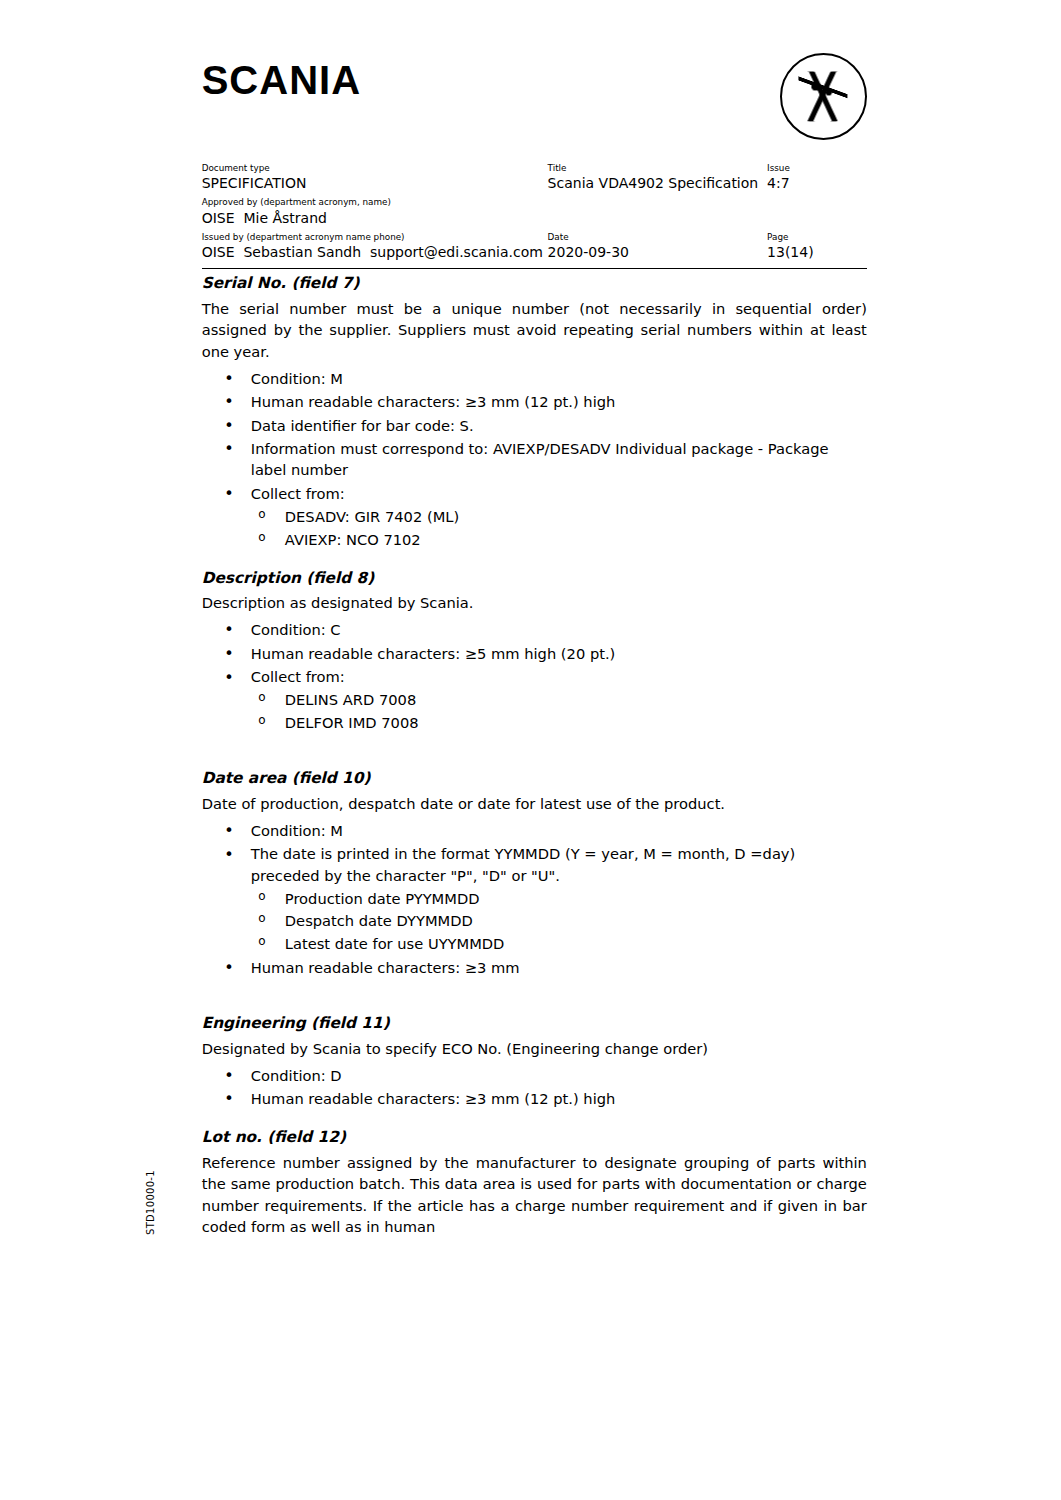SCANIA
| Document type | Title | Issue |
| SPECIFICATION | Scania VDA4902 Specification | 4:7 |
| Approved by (department acronym, name) | | |
| OISE Mie Åstrand | | |
| Issued by (department acronym name phone) | Date | Page |
| OISE Sebastian Sandh support@edi.scania.com | 2020-09-30 | 13(14) |
Serial No. (field 7)
The serial number must be a unique number (not necessarily in sequential order) assigned by the supplier. Suppliers must avoid repeating serial numbers within at least one year.
Condition: M
Human readable characters: ≥3 mm (12 pt.) high
Data identifier for bar code: S.
Information must correspond to: AVIEXP/DESADV Individual package - Package label number
Collect from:
DESADV: GIR 7402 (ML)
AVIEXP: NCO 7102
Description (field 8)
Description as designated by Scania.
Condition: C
Human readable characters: ≥5 mm high (20 pt.)
Collect from:
DELINS ARD 7008
DELFOR IMD 7008
Date area (field 10)
Date of production, despatch date or date for latest use of the product.
Condition: M
The date is printed in the format YYMMDD (Y = year, M = month, D =day) preceded by the character "P", "D" or "U".
Production date PYYMMDD
Despatch date DYYMMDD
Latest date for use UYYMMDD
Human readable characters: ≥3 mm
Engineering (field 11)
Designated by Scania to specify ECO No. (Engineering change order)
Condition: D
Human readable characters: ≥3 mm (12 pt.) high
Lot no. (field 12)
Reference number assigned by the manufacturer to designate grouping of parts within the same production batch. This data area is used for parts with documentation or charge number requirements. If the article has a charge number requirement and if given in bar coded form as well as in human
STD10000-1